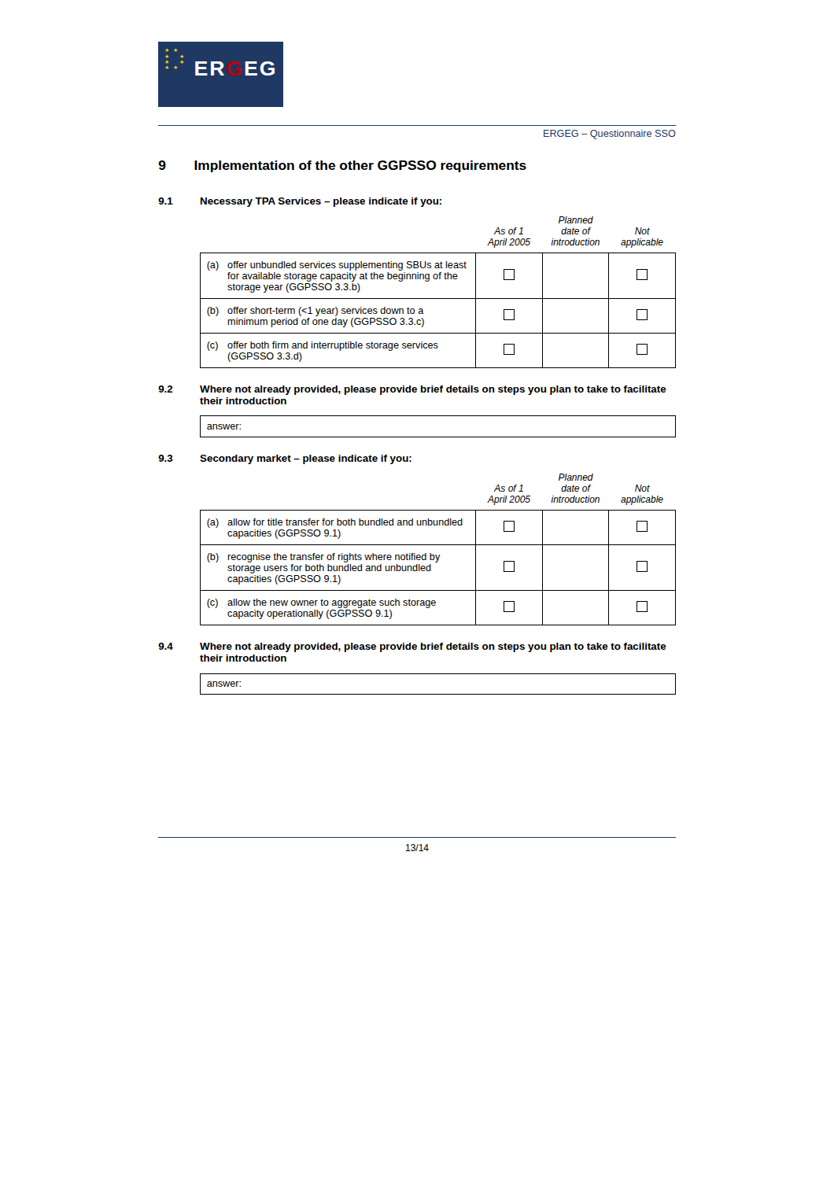★ ★
★ ★
★ ★
★ ★
ERGEG
ERGEG – Questionnaire SSO
9 Implementation of the other GGPSSO requirements
9.1
Necessary TPA Services – please indicate if you:
| | As of 1 April 2005 | Planned date of introduction | Not applicable |
| --- | --- | --- | --- |
| (a) offer unbundled services supplementing SBUs at least for available storage capacity at the beginning of the storage year (GGPSSO 3.3.b) | | | |
| (b) offer short-term (<1 year) services down to a minimum period of one day (GGPSSO 3.3.c) | | | |
| (c) offer both firm and interruptible storage services (GGPSSO 3.3.d) | | | |
9.2
Where not already provided, please provide brief details on steps you plan to take to facilitate their introduction
answer:
9.3
Secondary market – please indicate if you:
| | As of 1 April 2005 | Planned date of introduction | Not applicable |
| --- | --- | --- | --- |
| (a) allow for title transfer for both bundled and unbundled capacities (GGPSSO 9.1) | | | |
| (b) recognise the transfer of rights where notified by storage users for both bundled and unbundled capacities (GGPSSO 9.1) | | | |
| (c) allow the new owner to aggregate such storage capacity operationally (GGPSSO 9.1) | | | |
9.4
Where not already provided, please provide brief details on steps you plan to take to facilitate their introduction
answer:
13/14